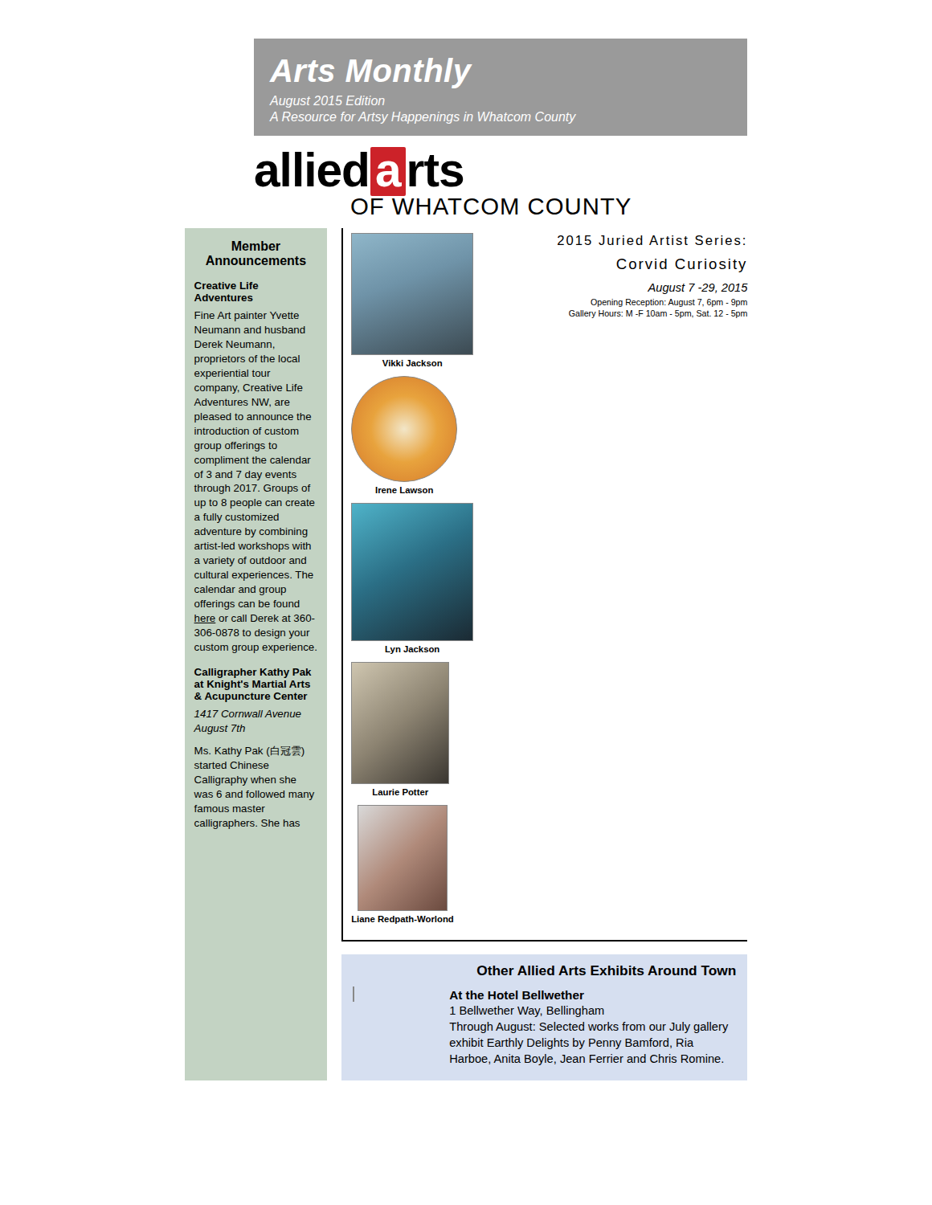Arts Monthly
August 2015 Edition
A Resource for Artsy Happenings in Whatcom County
alliedarts
OF WHATCOM COUNTY
Member
Announcements
Creative Life Adventures
Fine Art painter Yvette Neumann and husband Derek Neumann, proprietors of the local experiential tour company, Creative Life Adventures NW, are pleased to announce the introduction of custom group offerings to compliment the calendar of 3 and 7 day events through 2017. Groups of up to 8 people can create a fully customized adventure by combining artist-led workshops with a variety of outdoor and cultural experiences. The calendar and group offerings can be found here or call Derek at 360-306-0878 to design your custom group experience.
Calligrapher Kathy Pak at Knight's Martial Arts & Acupuncture Center
1417 Cornwall Avenue
August 7th
Ms. Kathy Pak (白冠雲) started Chinese Calligraphy when she was 6 and followed many famous master calligraphers. She has
Vikki Jackson
Irene Lawson
Lyn Jackson
Laurie Potter
Liane Redpath-Worlond
2015 Juried Artist Series:
Corvid Curiosity
August 7 -29, 2015
Opening Reception: August 7, 6pm - 9pm
Gallery Hours: M -F 10am - 5pm, Sat. 12 - 5pm
Other Allied Arts Exhibits Around Town
At the Hotel Bellwether
1 Bellwether Way, Bellingham
Through August: Selected works from our July gallery exhibit Earthly Delights by Penny Bamford, Ria Harboe, Anita Boyle, Jean Ferrier and Chris Romine.